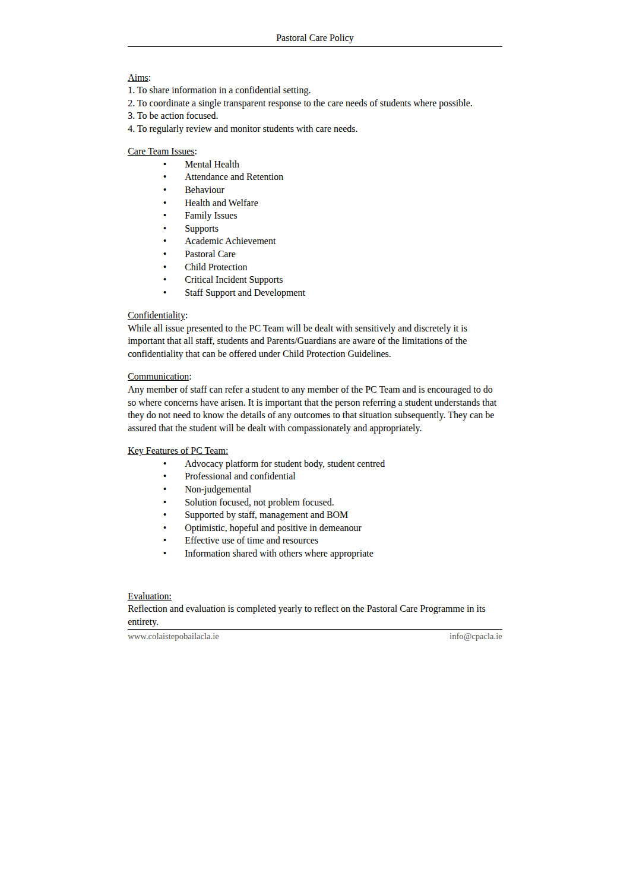Pastoral Care Policy
Aims
:
1. To share information in a confidential setting.
2. To coordinate a single transparent response to the care needs of students where possible.
3. To be action focused.
4. To regularly review and monitor students with care needs.
Care Team Issues
:
Mental Health
Attendance and Retention
Behaviour
Health and Welfare
Family Issues
Supports
Academic Achievement
Pastoral Care
Child Protection
Critical Incident Supports
Staff Support and Development
Confidentiality
:
While all issue presented to the PC Team will be dealt with sensitively and discretely it is important that all staff, students and Parents/Guardians are aware of the limitations of the confidentiality that can be offered under Child Protection Guidelines.
Communication
:
Any member of staff can refer a student to any member of the PC Team and is encouraged to do so where concerns have arisen. It is important that the person referring a student understands that they do not need to know the details of any outcomes to that situation subsequently. They can be assured that the student will be dealt with compassionately and appropriately.
Key Features of PC Team:
Advocacy platform for student body, student centred
Professional and confidential
Non-judgemental
Solution focused, not problem focused.
Supported by staff, management and BOM
Optimistic, hopeful and positive in demeanour
Effective use of time and resources
Information shared with others where appropriate
Evaluation:
Reflection and evaluation is completed yearly to reflect on the Pastoral Care Programme in its entirety.
www.colaistepobailacla.ie
info@cpacla.ie